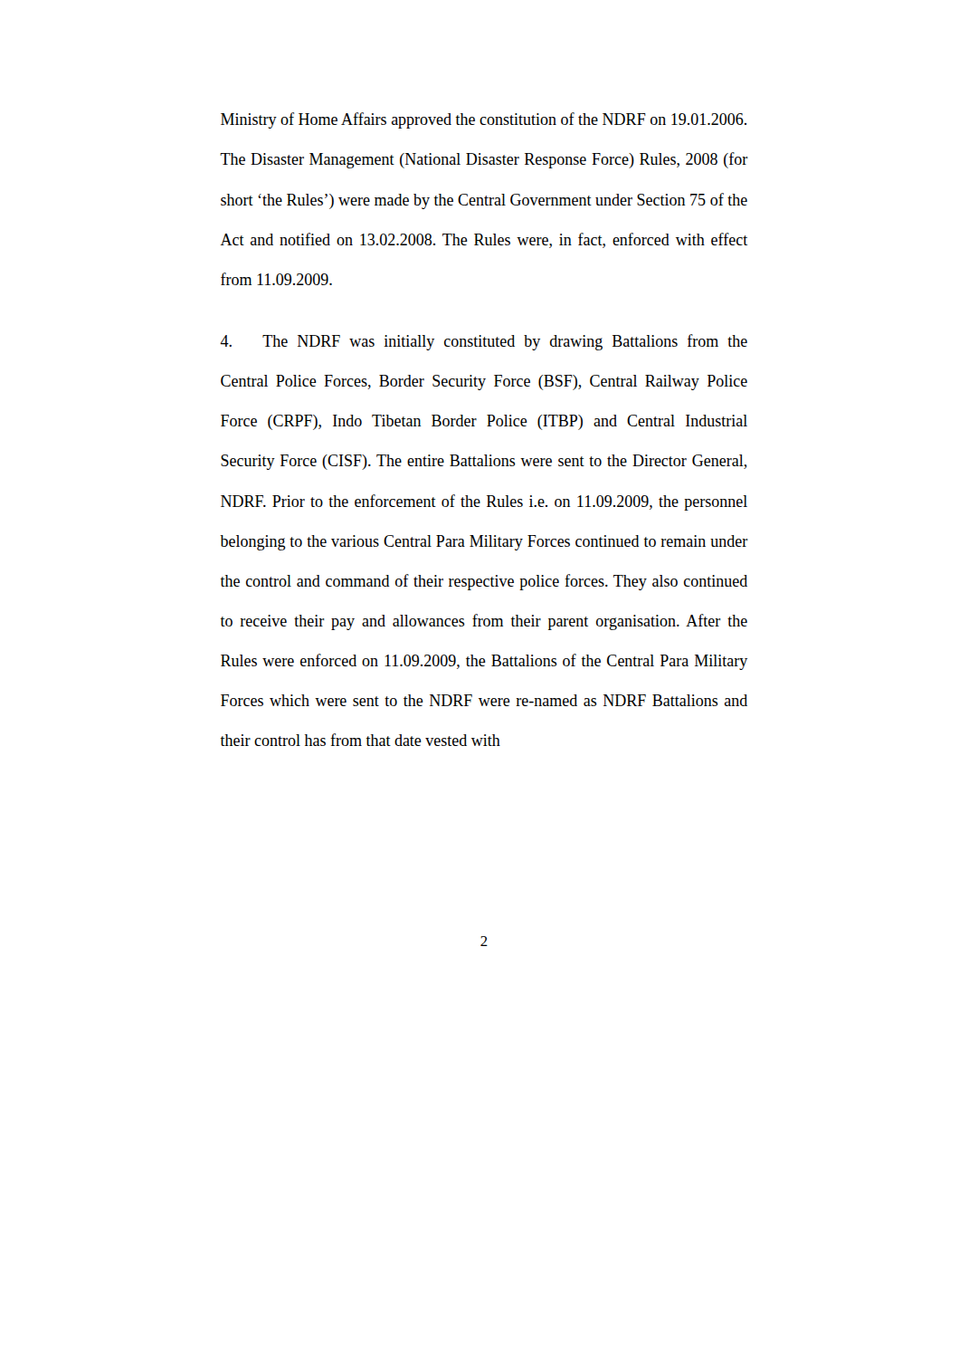Ministry of Home Affairs approved the constitution of the NDRF on 19.01.2006. The Disaster Management (National Disaster Response Force) Rules, 2008 (for short ‘the Rules’) were made by the Central Government under Section 75 of the Act and notified on 13.02.2008. The Rules were, in fact, enforced with effect from 11.09.2009.
4. The NDRF was initially constituted by drawing Battalions from the Central Police Forces, Border Security Force (BSF), Central Railway Police Force (CRPF), Indo Tibetan Border Police (ITBP) and Central Industrial Security Force (CISF). The entire Battalions were sent to the Director General, NDRF. Prior to the enforcement of the Rules i.e. on 11.09.2009, the personnel belonging to the various Central Para Military Forces continued to remain under the control and command of their respective police forces. They also continued to receive their pay and allowances from their parent organisation. After the Rules were enforced on 11.09.2009, the Battalions of the Central Para Military Forces which were sent to the NDRF were re-named as NDRF Battalions and their control has from that date vested with
2